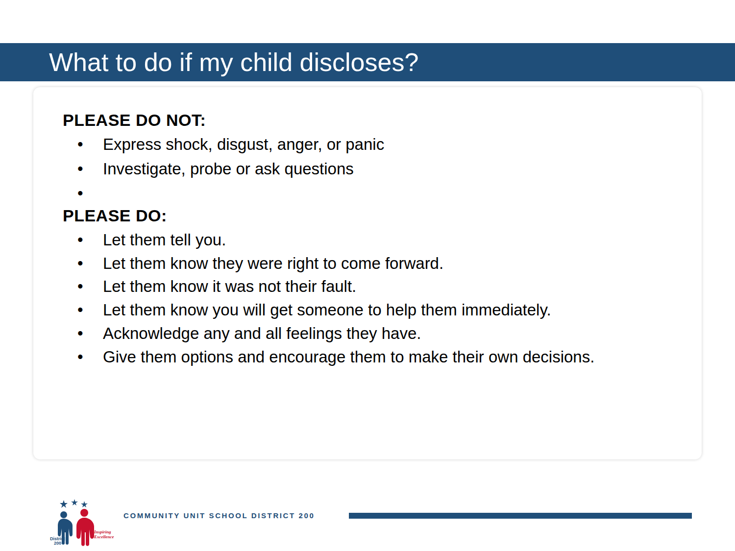What to do if my child discloses?
PLEASE DO NOT:
Express shock, disgust, anger, or panic
Investigate, probe or ask questions
PLEASE DO:
Let them tell you.
Let them know they were right to come forward.
Let them know it was not their fault.
Let them know you will get someone to help them immediately.
Acknowledge any and all feelings they have.
Give them options and encourage them to make their own decisions.
COMMUNITY UNIT SCHOOL DISTRICT 200
District 200 Inspiring Excellence